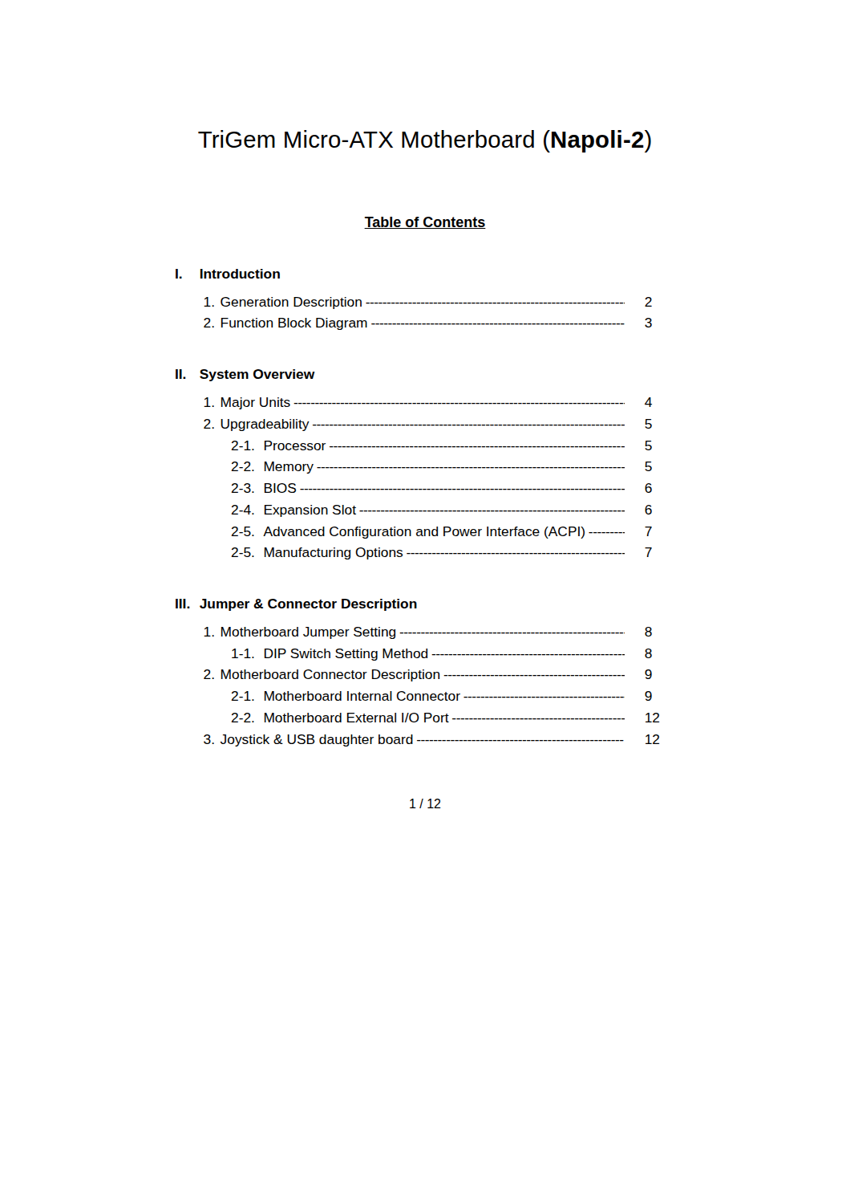TriGem Micro-ATX Motherboard (Napoli-2)
Table of Contents
I. Introduction
1. Generation Description --------------------------------------------------------------------------------------------------- 2
2. Function Block Diagram --------------------------------------------------------------------------------------------------- 3
II. System Overview
1. Major Units ------------------------------------------------------------------------------------------------------------- 4
2. Upgradeability ----------------------------------------------------------------------------------------------------------- 5
2-1. Processor ----------------------------------------------------------------------------------------------------- 5
2-2. Memory ------------------------------------------------------------------------------------------------------- 5
2-3. BIOS ----------------------------------------------------------------------------------------------------------- 6
2-4. Expansion Slot ------------------------------------------------------------------------------------------- 6
2-5. Advanced Configuration and Power Interface (ACPI) ----------------- 7
2-5. Manufacturing Options ----------------------------------------------------------------- 7
III. Jumper & Connector Description
1. Motherboard Jumper Setting ----------------------------------------------------------------------- 8
1-1. DIP Switch Setting Method ----------------------------------------------- 8
2. Motherboard Connector Description ----------------------------------------------- 9
2-1. Motherboard Internal Connector ----------------------------------------- 9
2-2. Motherboard External I/O Port ------------------------------------------- 12
3. Joystick & USB daughter board ------------------------------------------------- 12
1 / 12